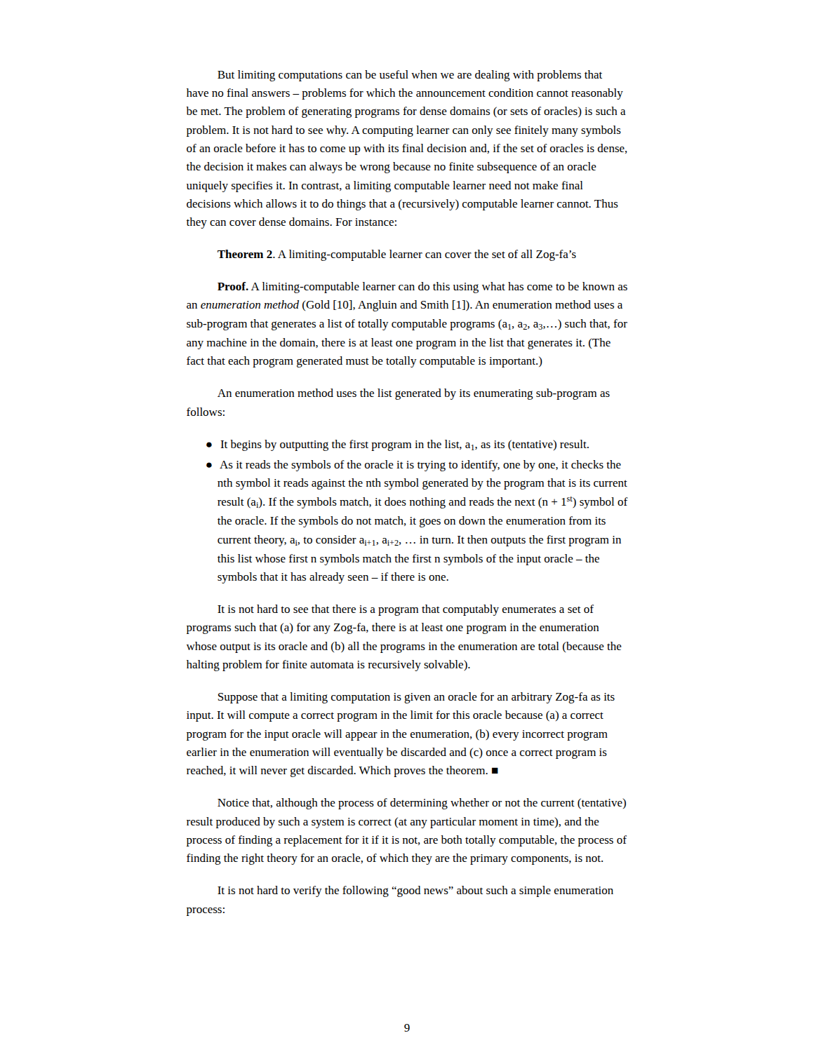But limiting computations can be useful when we are dealing with problems that have no final answers – problems for which the announcement condition cannot reasonably be met. The problem of generating programs for dense domains (or sets of oracles) is such a problem. It is not hard to see why. A computing learner can only see finitely many symbols of an oracle before it has to come up with its final decision and, if the set of oracles is dense, the decision it makes can always be wrong because no finite subsequence of an oracle uniquely specifies it. In contrast, a limiting computable learner need not make final decisions which allows it to do things that a (recursively) computable learner cannot. Thus they can cover dense domains. For instance:
Theorem 2. A limiting-computable learner can cover the set of all Zog-fa’s
Proof. A limiting-computable learner can do this using what has come to be known as an enumeration method (Gold [10], Angluin and Smith [1]). An enumeration method uses a sub-program that generates a list of totally computable programs (a1, a2, a3,…) such that, for any machine in the domain, there is at least one program in the list that generates it. (The fact that each program generated must be totally computable is important.)
An enumeration method uses the list generated by its enumerating sub-program as follows:
● It begins by outputting the first program in the list, a1, as its (tentative) result.
● As it reads the symbols of the oracle it is trying to identify, one by one, it checks the nth symbol it reads against the nth symbol generated by the program that is its current result (ai). If the symbols match, it does nothing and reads the next (n + 1st) symbol of the oracle. If the symbols do not match, it goes on down the enumeration from its current theory, ai, to consider ai+1, ai+2, … in turn. It then outputs the first program in this list whose first n symbols match the first n symbols of the input oracle – the symbols that it has already seen – if there is one.
It is not hard to see that there is a program that computably enumerates a set of programs such that (a) for any Zog-fa, there is at least one program in the enumeration whose output is its oracle and (b) all the programs in the enumeration are total (because the halting problem for finite automata is recursively solvable).
Suppose that a limiting computation is given an oracle for an arbitrary Zog-fa as its input. It will compute a correct program in the limit for this oracle because (a) a correct program for the input oracle will appear in the enumeration, (b) every incorrect program earlier in the enumeration will eventually be discarded and (c) once a correct program is reached, it will never get discarded. Which proves the theorem. ■
Notice that, although the process of determining whether or not the current (tentative) result produced by such a system is correct (at any particular moment in time), and the process of finding a replacement for it if it is not, are both totally computable, the process of finding the right theory for an oracle, of which they are the primary components, is not.
It is not hard to verify the following “good news” about such a simple enumeration process:
9